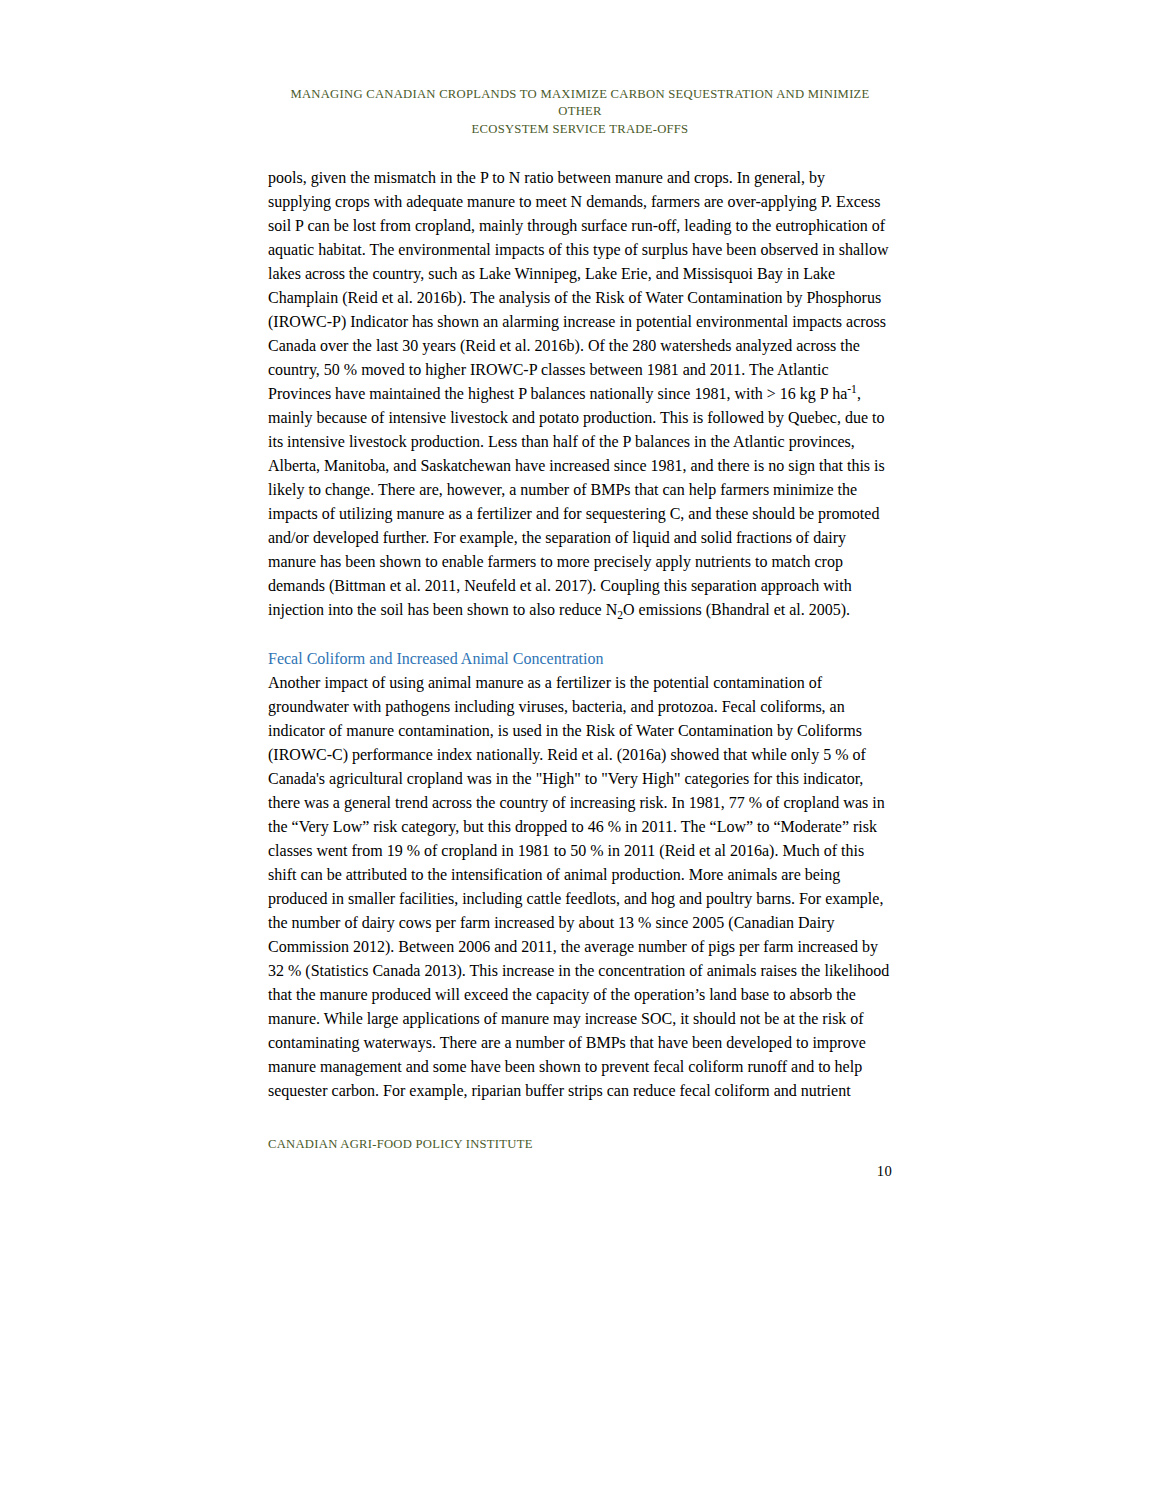Managing Canadian Croplands to Maximize Carbon Sequestration and Minimize Other
Ecosystem Service Trade-offs
pools, given the mismatch in the P to N ratio between manure and crops. In general, by supplying crops with adequate manure to meet N demands, farmers are over-applying P. Excess soil P can be lost from cropland, mainly through surface run-off, leading to the eutrophication of aquatic habitat. The environmental impacts of this type of surplus have been observed in shallow lakes across the country, such as Lake Winnipeg, Lake Erie, and Missisquoi Bay in Lake Champlain (Reid et al. 2016b). The analysis of the Risk of Water Contamination by Phosphorus (IROWC-P) Indicator has shown an alarming increase in potential environmental impacts across Canada over the last 30 years (Reid et al. 2016b). Of the 280 watersheds analyzed across the country, 50 % moved to higher IROWC-P classes between 1981 and 2011. The Atlantic Provinces have maintained the highest P balances nationally since 1981, with > 16 kg P ha-1, mainly because of intensive livestock and potato production. This is followed by Quebec, due to its intensive livestock production. Less than half of the P balances in the Atlantic provinces, Alberta, Manitoba, and Saskatchewan have increased since 1981, and there is no sign that this is likely to change. There are, however, a number of BMPs that can help farmers minimize the impacts of utilizing manure as a fertilizer and for sequestering C, and these should be promoted and/or developed further. For example, the separation of liquid and solid fractions of dairy manure has been shown to enable farmers to more precisely apply nutrients to match crop demands (Bittman et al. 2011, Neufeld et al. 2017). Coupling this separation approach with injection into the soil has been shown to also reduce N2O emissions (Bhandral et al. 2005).
Fecal Coliform and Increased Animal Concentration
Another impact of using animal manure as a fertilizer is the potential contamination of groundwater with pathogens including viruses, bacteria, and protozoa. Fecal coliforms, an indicator of manure contamination, is used in the Risk of Water Contamination by Coliforms (IROWC-C) performance index nationally. Reid et al. (2016a) showed that while only 5 % of Canada's agricultural cropland was in the "High" to "Very High" categories for this indicator, there was a general trend across the country of increasing risk. In 1981, 77 % of cropland was in the “Very Low” risk category, but this dropped to 46 % in 2011. The “Low” to “Moderate” risk classes went from 19 % of cropland in 1981 to 50 % in 2011 (Reid et al 2016a). Much of this shift can be attributed to the intensification of animal production. More animals are being produced in smaller facilities, including cattle feedlots, and hog and poultry barns. For example, the number of dairy cows per farm increased by about 13 % since 2005 (Canadian Dairy Commission 2012). Between 2006 and 2011, the average number of pigs per farm increased by 32 % (Statistics Canada 2013). This increase in the concentration of animals raises the likelihood that the manure produced will exceed the capacity of the operation’s land base to absorb the manure. While large applications of manure may increase SOC, it should not be at the risk of contaminating waterways. There are a number of BMPs that have been developed to improve manure management and some have been shown to prevent fecal coliform runoff and to help sequester carbon. For example, riparian buffer strips can reduce fecal coliform and nutrient
Canadian Agri-Food Policy Institute
10